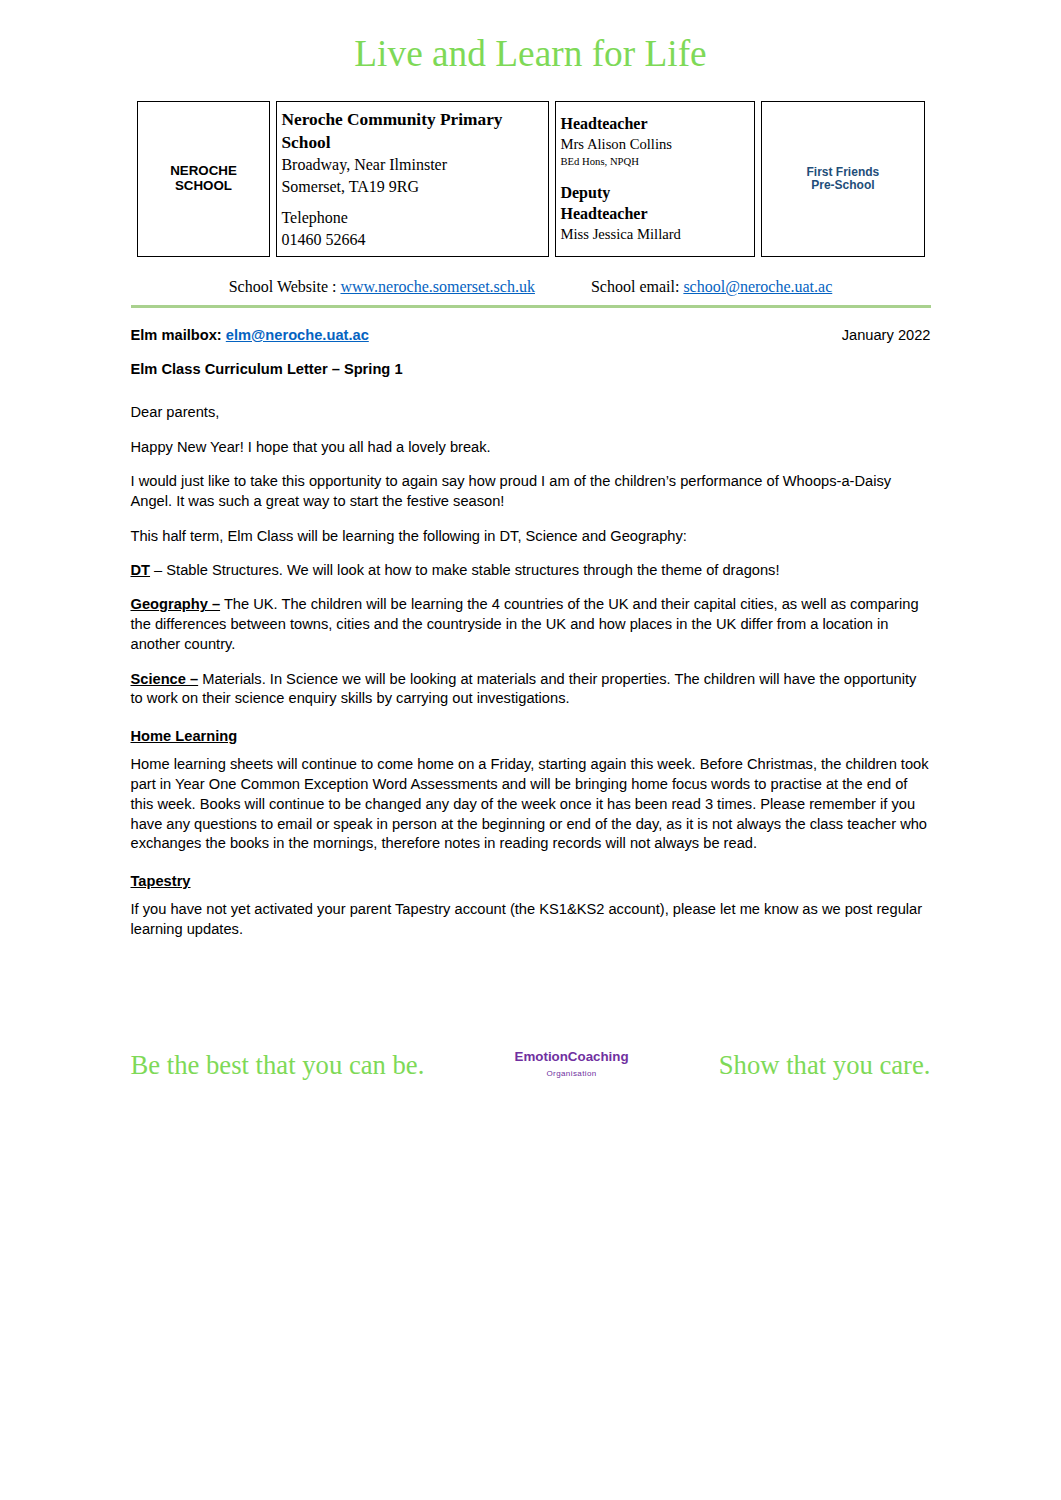Live and Learn for Life
| NEROCHE SCHOOL | Neroche Community Primary School Broadway, Near Ilminster Somerset, TA19 9RG Telephone 01460 52664 | Headteacher Mrs Alison Collins BEd Hons, NPQH Deputy Headteacher Miss Jessica Millard | First Friends Pre-School |
School Website : www.neroche.somerset.sch.uk School email: school@neroche.uat.ac
Elm mailbox: elm@neroche.uat.ac January 2022
Elm Class Curriculum Letter – Spring 1
Dear parents,
Happy New Year! I hope that you all had a lovely break.
I would just like to take this opportunity to again say how proud I am of the children’s performance of Whoops-a-Daisy Angel. It was such a great way to start the festive season!
This half term, Elm Class will be learning the following in DT, Science and Geography:
DT – Stable Structures. We will look at how to make stable structures through the theme of dragons!
Geography – The UK. The children will be learning the 4 countries of the UK and their capital cities, as well as comparing the differences between towns, cities and the countryside in the UK and how places in the UK differ from a location in another country.
Science – Materials. In Science we will be looking at materials and their properties. The children will have the opportunity to work on their science enquiry skills by carrying out investigations.
Home Learning
Home learning sheets will continue to come home on a Friday, starting again this week. Before Christmas, the children took part in Year One Common Exception Word Assessments and will be bringing home focus words to practise at the end of this week. Books will continue to be changed any day of the week once it has been read 3 times. Please remember if you have any questions to email or speak in person at the beginning or end of the day, as it is not always the class teacher who exchanges the books in the mornings, therefore notes in reading records will not always be read.
Tapestry
If you have not yet activated your parent Tapestry account (the KS1&KS2 account), please let me know as we post regular learning updates.
Be the best that you can be. EmotionCoaching
Organisation Show that you care.